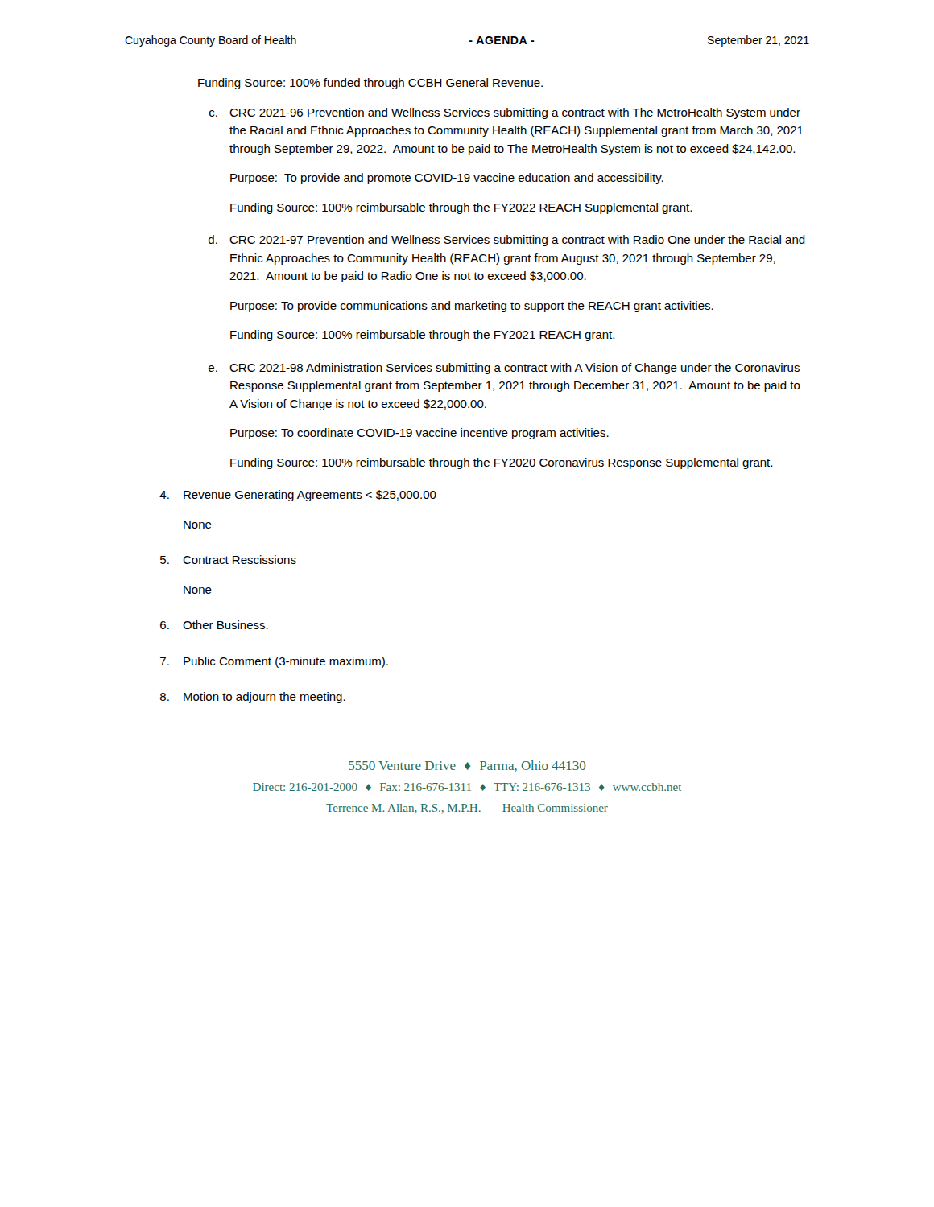Cuyahoga County Board of Health - AGENDA - September 21, 2021
Funding Source: 100% funded through CCBH General Revenue.
CRC 2021-96 Prevention and Wellness Services submitting a contract with The MetroHealth System under the Racial and Ethnic Approaches to Community Health (REACH) Supplemental grant from March 30, 2021 through September 29, 2022. Amount to be paid to The MetroHealth System is not to exceed $24,142.00.
Purpose: To provide and promote COVID-19 vaccine education and accessibility.
Funding Source: 100% reimbursable through the FY2022 REACH Supplemental grant.
CRC 2021-97 Prevention and Wellness Services submitting a contract with Radio One under the Racial and Ethnic Approaches to Community Health (REACH) grant from August 30, 2021 through September 29, 2021. Amount to be paid to Radio One is not to exceed $3,000.00.
Purpose: To provide communications and marketing to support the REACH grant activities.
Funding Source: 100% reimbursable through the FY2021 REACH grant.
CRC 2021-98 Administration Services submitting a contract with A Vision of Change under the Coronavirus Response Supplemental grant from September 1, 2021 through December 31, 2021. Amount to be paid to A Vision of Change is not to exceed $22,000.00.
Purpose: To coordinate COVID-19 vaccine incentive program activities.
Funding Source: 100% reimbursable through the FY2020 Coronavirus Response Supplemental grant.
Revenue Generating Agreements < $25,000.00
None
Contract Rescissions
None
Other Business.
Public Comment (3-minute maximum).
Motion to adjourn the meeting.
5550 Venture Drive ♦ Parma, Ohio 44130
Direct: 216-201-2000 ♦ Fax: 216-676-1311 ♦ TTY: 216-676-1313 ♦ www.ccbh.net
Terrence M. Allan, R.S., M.P.H. Health Commissioner